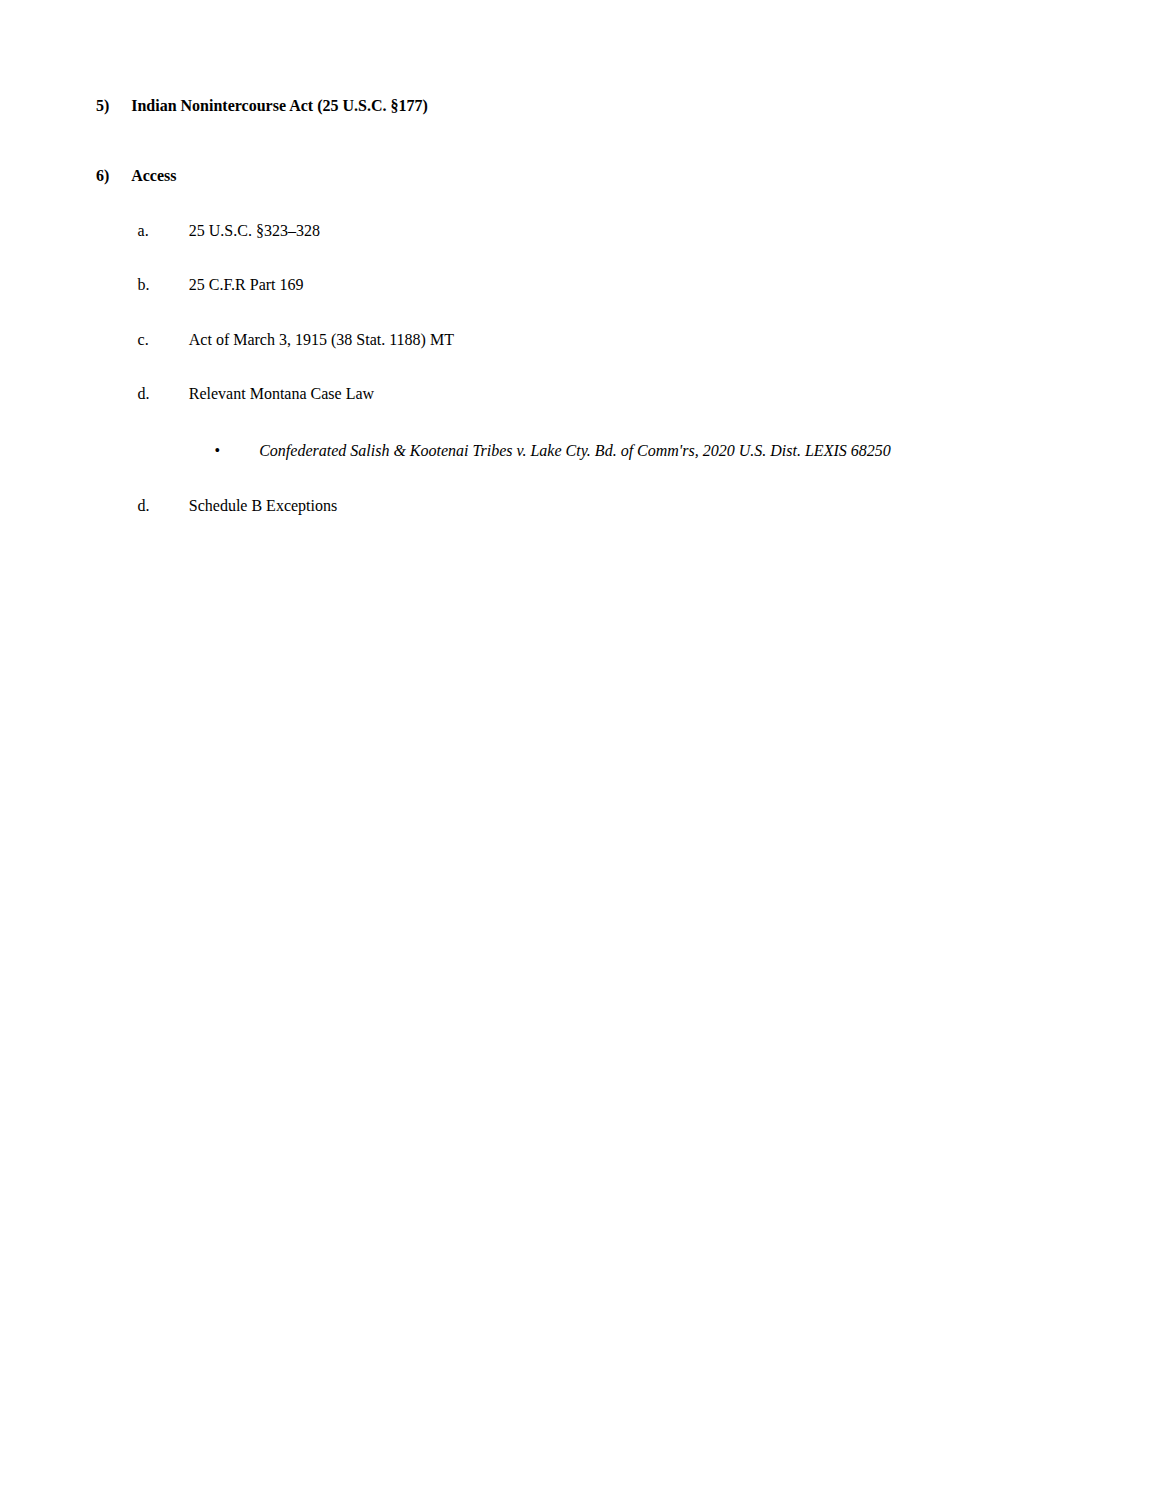5) Indian Nonintercourse Act (25 U.S.C. §177)
6) Access
a. 25 U.S.C. §323–328
b. 25 C.F.R Part 169
c. Act of March 3, 1915 (38 Stat. 1188) MT
d. Relevant Montana Case Law
•Confederated Salish & Kootenai Tribes v. Lake Cty. Bd. of Comm'rs, 2020 U.S. Dist. LEXIS 68250
d. Schedule B Exceptions